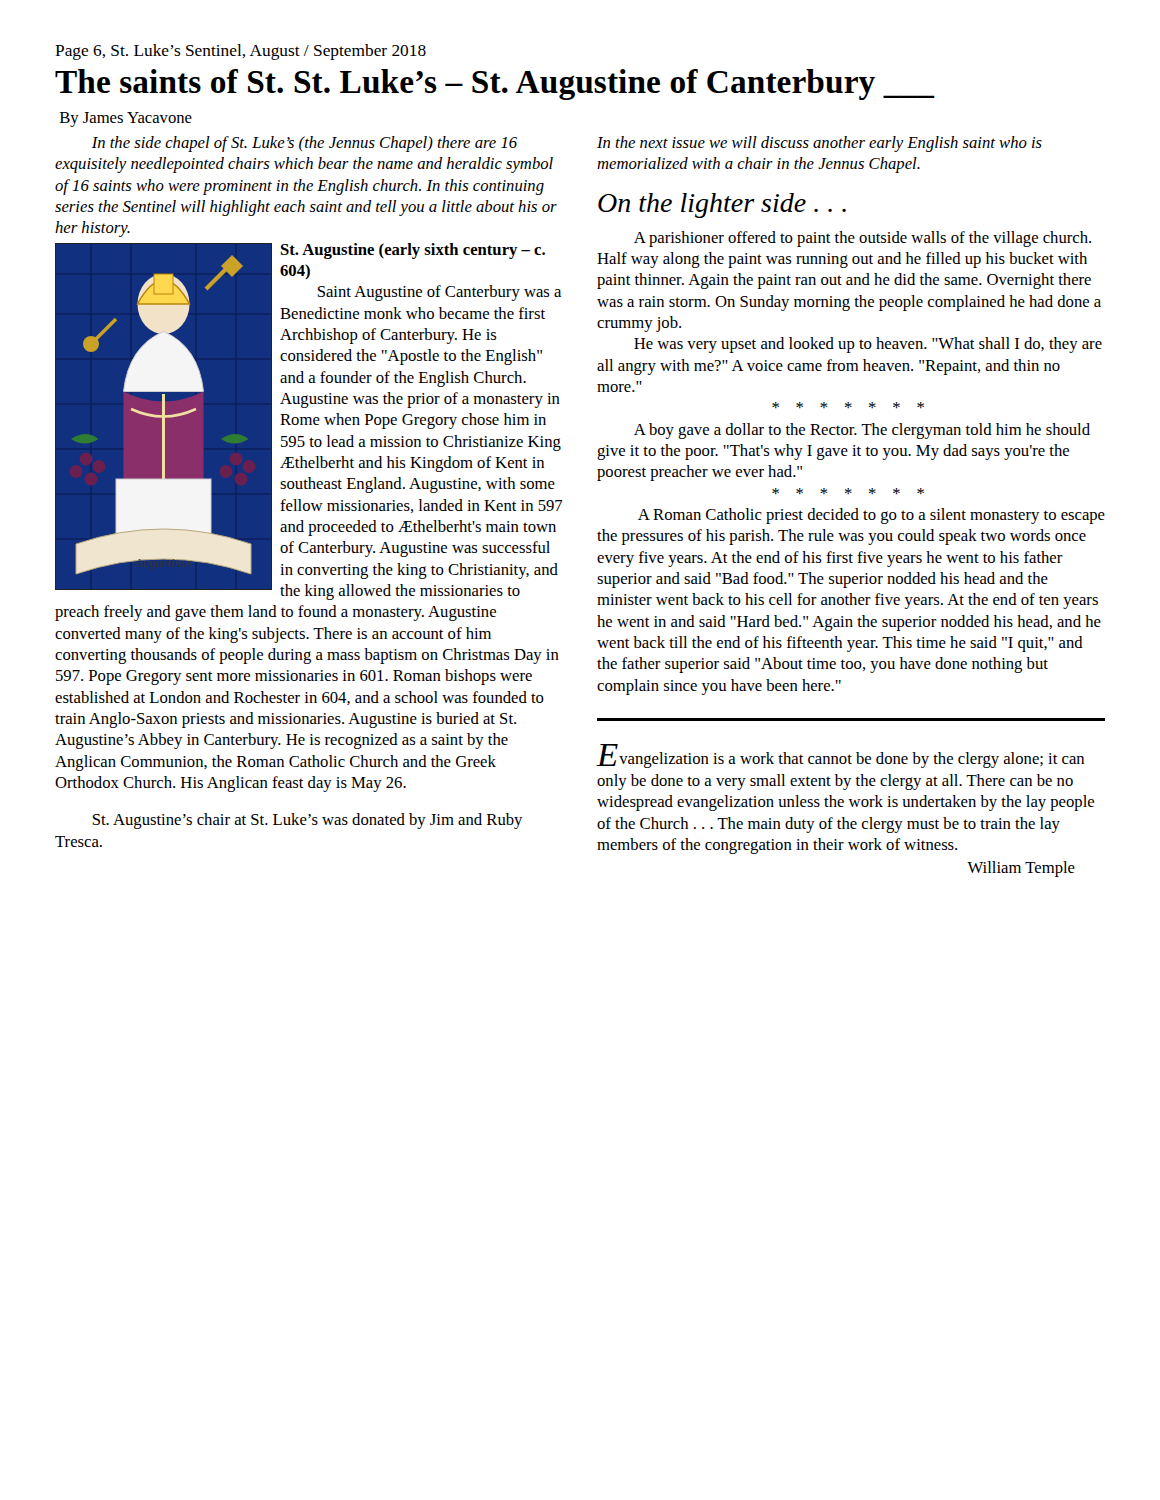Page 6, St. Luke’s Sentinel, August / September 2018
The saints of St. St. Luke’s – St. Augustine of Canterbury ___
By James Yacavone
In the side chapel of St. Luke’s (the Jennus Chapel) there are 16 exquisitely needlepointed chairs which bear the name and heraldic symbol of 16 saints who were prominent in the English church. In this continuing series the Sentinel will highlight each saint and tell you a little about his or her history.
St. Augustine (early sixth century – c. 604)
Saint Augustine of Canterbury was a Benedictine monk who became the first Archbishop of Canterbury. He is considered the "Apostle to the English" and a founder of the English Church. Augustine was the prior of a monastery in Rome when Pope Gregory chose him in 595 to lead a mission to Christianize King Æthelberht and his Kingdom of Kent in southeast England. Augustine, with some fellow missionaries, landed in Kent in 597 and proceeded to Æthelberht's main town of Canterbury. Augustine was successful in converting the king to Christianity, and the king allowed the missionaries to preach freely and gave them land to found a monastery. Augustine converted many of the king's subjects. There is an account of him converting thousands of people during a mass baptism on Christmas Day in 597. Pope Gregory sent more missionaries in 601. Roman bishops were established at London and Rochester in 604, and a school was founded to train Anglo-Saxon priests and missionaries. Augustine is buried at St. Augustine’s Abbey in Canterbury. He is recognized as a saint by the Anglican Communion, the Roman Catholic Church and the Greek Orthodox Church. His Anglican feast day is May 26.
St. Augustine’s chair at St. Luke’s was donated by Jim and Ruby Tresca.
In the next issue we will discuss another early English saint who is memorialized with a chair in the Jennus Chapel.
On the lighter side . . .
A parishioner offered to paint the outside walls of the village church. Half way along the paint was running out and he filled up his bucket with paint thinner. Again the paint ran out and he did the same. Overnight there was a rain storm. On Sunday morning the people complained he had done a crummy job.
He was very upset and looked up to heaven. "What shall I do, they are all angry with me?" A voice came from heaven. "Repaint, and thin no more."
* * * * * * *
A boy gave a dollar to the Rector. The clergyman told him he should give it to the poor. "That's why I gave it to you. My dad says you're the poorest preacher we ever had."
* * * * * * *
A Roman Catholic priest decided to go to a silent monastery to escape the pressures of his parish. The rule was you could speak two words once every five years. At the end of his first five years he went to his father superior and said "Bad food." The superior nodded his head and the minister went back to his cell for another five years. At the end of ten years he went in and said "Hard bed." Again the superior nodded his head, and he went back till the end of his fifteenth year. This time he said "I quit," and the father superior said "About time too, you have done nothing but complain since you have been here."
Evangelization is a work that cannot be done by the clergy alone; it can only be done to a very small extent by the clergy at all. There can be no widespread evangelization unless the work is undertaken by the lay people of the Church . . . The main duty of the clergy must be to train the lay members of the congregation in their work of witness.
William Temple